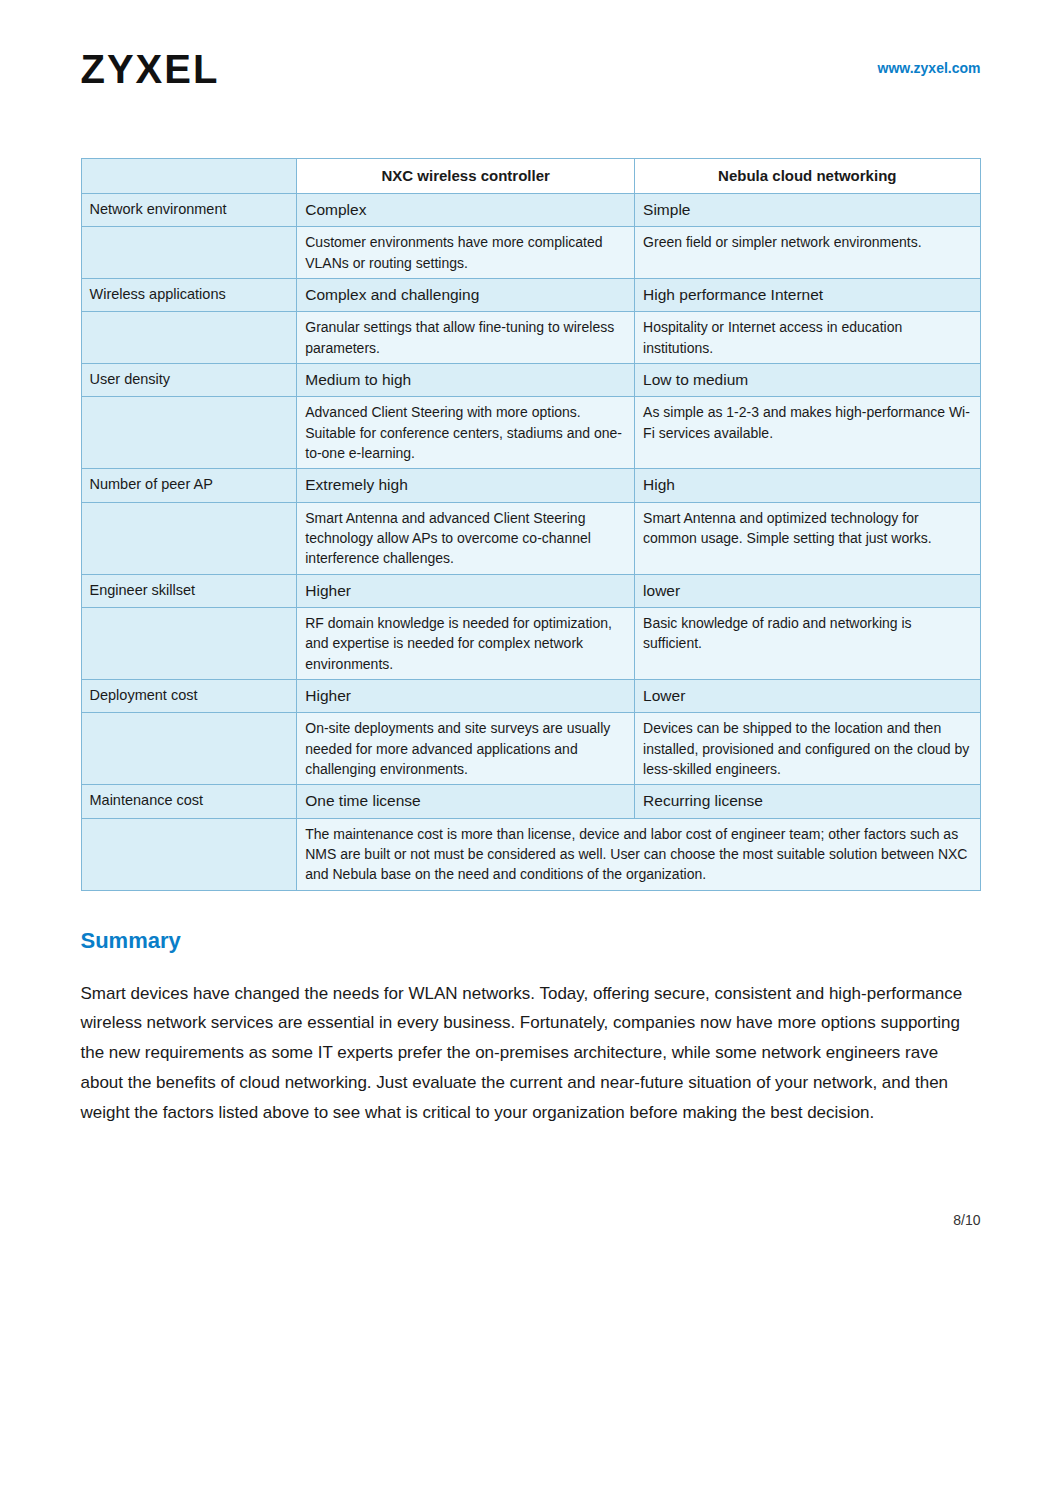ZYXEL
www.zyxel.com
| | NXC wireless controller | Nebula cloud networking |
| --- | --- | --- |
| Network environment | Complex | Simple |
| | Customer environments have more complicated VLANs or routing settings. | Green field or simpler network environments. |
| Wireless applications | Complex and challenging | High performance Internet |
| | Granular settings that allow fine-tuning to wireless parameters. | Hospitality or Internet access in education institutions. |
| User density | Medium to high | Low to medium |
| | Advanced Client Steering with more options. Suitable for conference centers, stadiums and one-to-one e-learning. | As simple as 1-2-3 and makes high-performance Wi-Fi services available. |
| Number of peer AP | Extremely high | High |
| | Smart Antenna and advanced Client Steering technology allow APs to overcome co-channel interference challenges. | Smart Antenna and optimized technology for common usage. Simple setting that just works. |
| Engineer skillset | Higher | lower |
| | RF domain knowledge is needed for optimization, and expertise is needed for complex network environments. | Basic knowledge of radio and networking is sufficient. |
| Deployment cost | Higher | Lower |
| | On-site deployments and site surveys are usually needed for more advanced applications and challenging environments. | Devices can be shipped to the location and then installed, provisioned and configured on the cloud by less-skilled engineers. |
| Maintenance cost | One time license | Recurring license |
| | The maintenance cost is more than license, device and labor cost of engineer team; other factors such as NMS are built or not must be considered as well. User can choose the most suitable solution between NXC and Nebula base on the need and conditions of the organization. |
Summary
Smart devices have changed the needs for WLAN networks. Today, offering secure, consistent and high-performance wireless network services are essential in every business. Fortunately, companies now have more options supporting the new requirements as some IT experts prefer the on-premises architecture, while some network engineers rave about the benefits of cloud networking. Just evaluate the current and near-future situation of your network, and then weight the factors listed above to see what is critical to your organization before making the best decision.
8/10